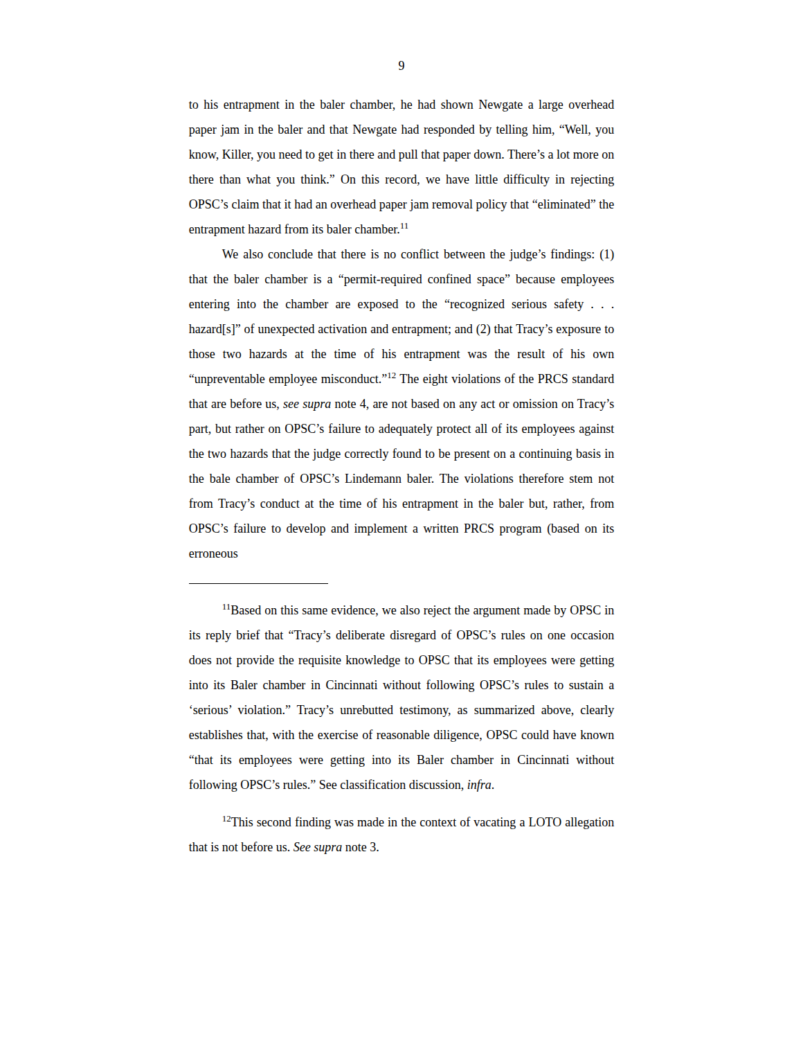9
to his entrapment in the baler chamber, he had shown Newgate a large overhead paper jam in the baler and that Newgate had responded by telling him, “Well, you know, Killer, you need to get in there and pull that paper down. There’s a lot more on there than what you think.” On this record, we have little difficulty in rejecting OPSC’s claim that it had an overhead paper jam removal policy that “eliminated” the entrapment hazard from its baler chamber.11
We also conclude that there is no conflict between the judge’s findings: (1) that the baler chamber is a “permit-required confined space” because employees entering into the chamber are exposed to the “recognized serious safety . . . hazard[s]” of unexpected activation and entrapment; and (2) that Tracy’s exposure to those two hazards at the time of his entrapment was the result of his own “unpreventable employee misconduct.”12 The eight violations of the PRCS standard that are before us, see supra note 4, are not based on any act or omission on Tracy’s part, but rather on OPSC’s failure to adequately protect all of its employees against the two hazards that the judge correctly found to be present on a continuing basis in the bale chamber of OPSC’s Lindemann baler. The violations therefore stem not from Tracy’s conduct at the time of his entrapment in the baler but, rather, from OPSC’s failure to develop and implement a written PRCS program (based on its erroneous
11Based on this same evidence, we also reject the argument made by OPSC in its reply brief that “Tracy’s deliberate disregard of OPSC’s rules on one occasion does not provide the requisite knowledge to OPSC that its employees were getting into its Baler chamber in Cincinnati without following OPSC’s rules to sustain a ‘serious’ violation.” Tracy’s unrebutted testimony, as summarized above, clearly establishes that, with the exercise of reasonable diligence, OPSC could have known “that its employees were getting into its Baler chamber in Cincinnati without following OPSC’s rules.” See classification discussion, infra.
12This second finding was made in the context of vacating a LOTO allegation that is not before us. See supra note 3.